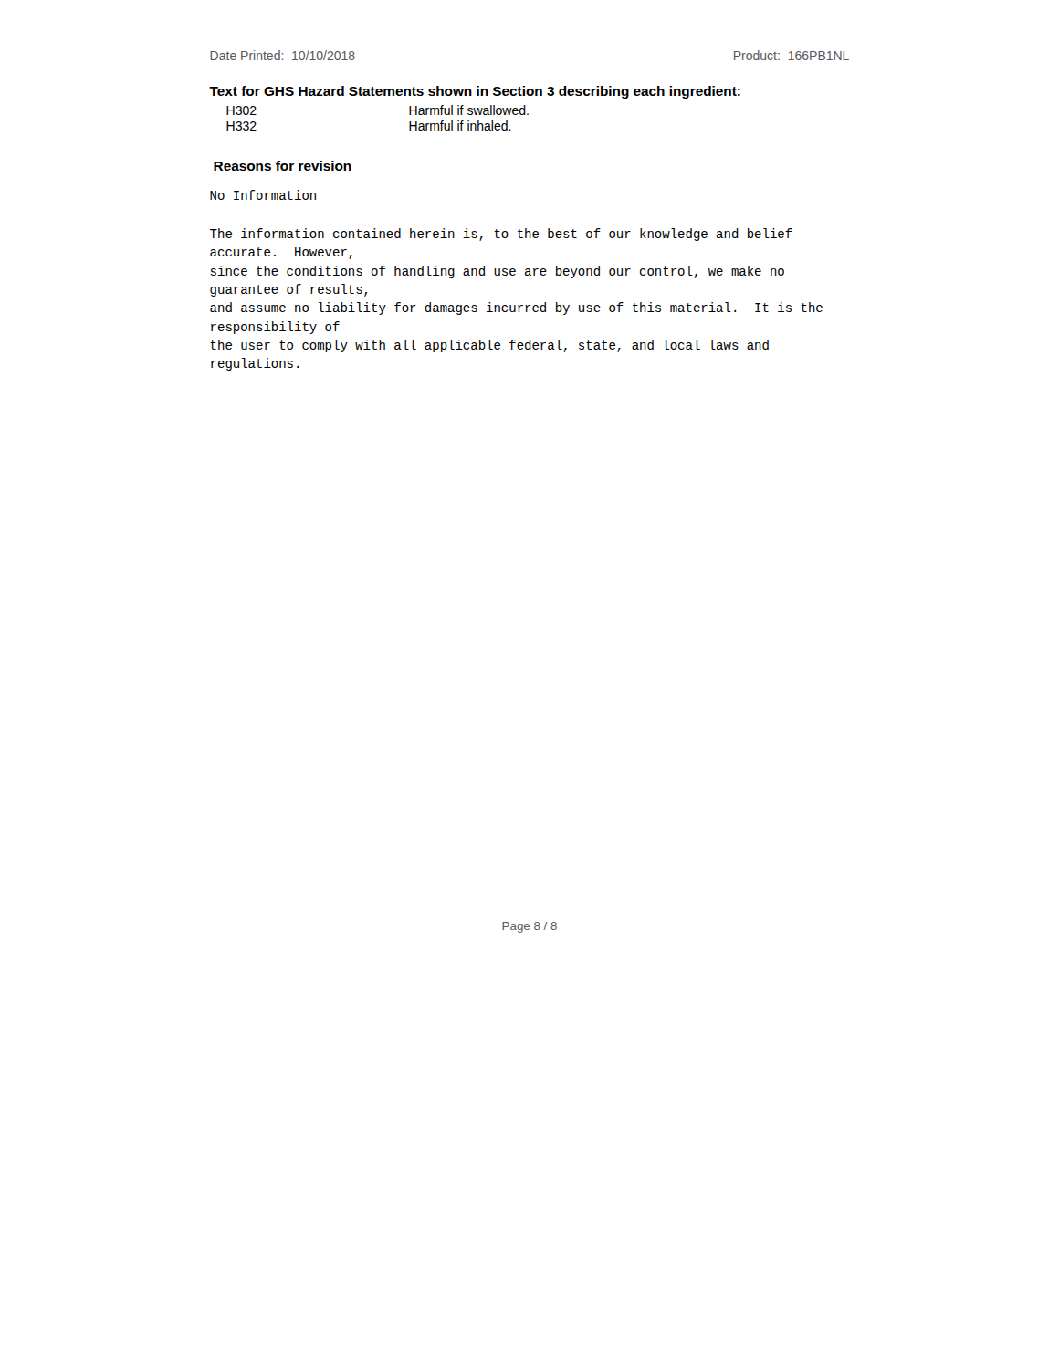Date Printed: 10/10/2018
Product: 166PB1NL
Text for GHS Hazard Statements shown in Section 3 describing each ingredient:
| H302 | Harmful if swallowed. |
| H332 | Harmful if inhaled. |
Reasons for revision
No Information
The information contained herein is, to the best of our knowledge and belief accurate. However, since the conditions of handling and use are beyond our control, we make no guarantee of results, and assume no liability for damages incurred by use of this material. It is the responsibility of the user to comply with all applicable federal, state, and local laws and regulations.
Page 8 / 8